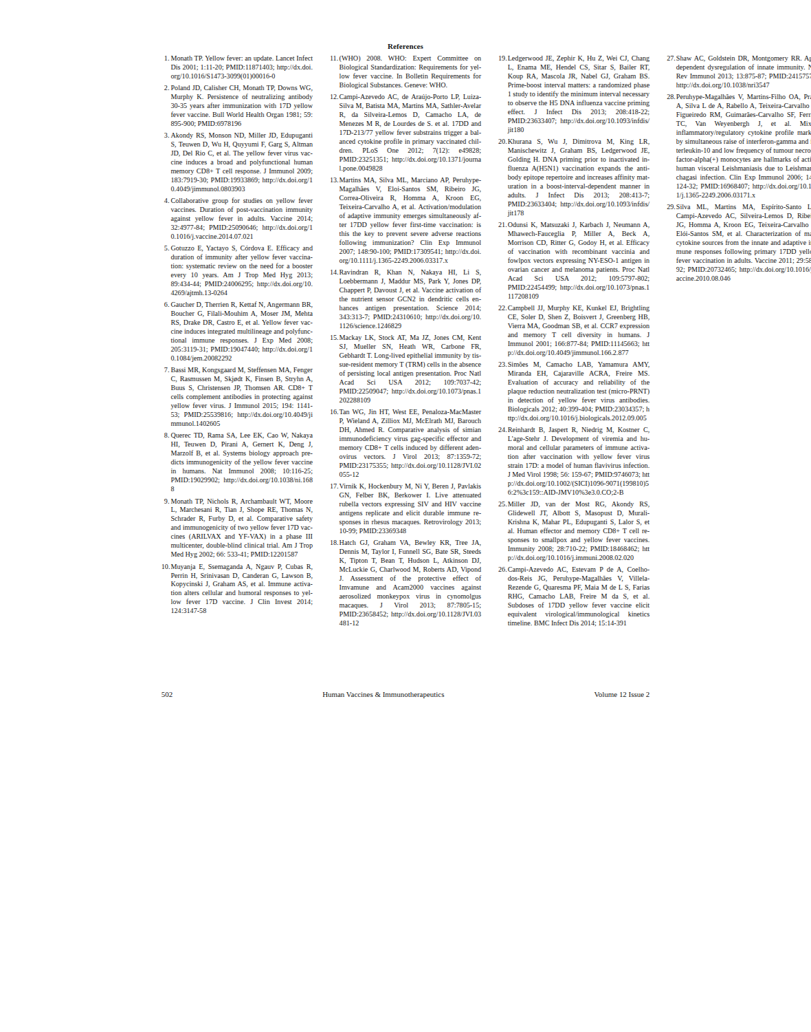References
Monath TP. Yellow fever: an update. Lancet Infect Dis 2001; 1:11-20; PMID:11871403; http://dx.doi.org/10.1016/S1473-3099(01)00016-0
Poland JD, Calisher CH, Monath TP, Downs WG, Murphy K. Persistence of neutralizing antibody 30-35 years after immunization with 17D yellow fever vaccine. Bull World Health Organ 1981; 59: 895-900; PMID:6978196
Akondy RS, Monson ND, Miller JD, Edupuganti S, Teuwen D, Wu H, Quyyumi F, Garg S, Altman JD, Del Rio C, et al. The yellow fever virus vaccine induces a broad and polyfunctional human memory CD8+ T cell response. J Immunol 2009; 183:7919-30; PMID:19933869; http://dx.doi.org/10.4049/jimmunol.0803903
Collaborative group for studies on yellow fever vaccines. Duration of post-vaccination immunity against yellow fever in adults. Vaccine 2014; 32:4977-84; PMID:25090646; http://dx.doi.org/10.1016/j.vaccine.2014.07.021
Gotuzzo E, Yactayo S, Córdova E. Efficacy and duration of immunity after yellow fever vaccination: systematic review on the need for a booster every 10 years. Am J Trop Med Hyg 2013; 89:434-44; PMID:24006295; http://dx.doi.org/10.4269/ajtmh.13-0264
Gaucher D, Therrien R, Kettaf N, Angermann BR, Boucher G, Filali-Mouhim A, Moser JM, Mehta RS, Drake DR, Castro E, et al. Yellow fever vaccine induces integrated multilineage and polyfunctional immune responses. J Exp Med 2008; 205:3119-31; PMID:19047440; http://dx.doi.org/10.1084/jem.20082292
Bassi MR, Kongsgaard M, Steffensen MA, Fenger C, Rasmussen M, Skjødt K, Finsen B, Stryhn A, Buus S, Christensen JP, Thomsen AR. CD8+ T cells complement antibodies in protecting against yellow fever virus. J Immunol 2015; 194: 1141-53; PMID:25539816; http://dx.doi.org/10.4049/jimmunol.1402605
Querec TD, Rama SA, Lee EK, Cao W, Nakaya HI, Teuwen D, Pirani A, Gernert K, Deng J, Marzolf B, et al. Systems biology approach predicts immunogenicity of the yellow fever vaccine in humans. Nat Immunol 2008; 10:116-25; PMID:19029902; http://dx.doi.org/10.1038/ni.1688
Monath TP, Nichols R, Archambault WT, Moore L, Marchesani R, Tian J, Shope RE, Thomas N, Schrader R, Furby D, et al. Comparative safety and immunogenicity of two yellow fever 17D vaccines (ARILVAX and YF-VAX) in a phase III multicenter, double-blind clinical trial. Am J Trop Med Hyg 2002; 66: 533-41; PMID:12201587
Muyanja E, Ssemaganda A, Ngauv P, Cubas R, Perrin H, Srinivasan D, Canderan G, Lawson B, Kopycinski J, Graham AS, et al. Immune activation alters cellular and humoral responses to yellow fever 17D vaccine. J Clin Invest 2014; 124:3147-58
(WHO) 2008. WHO: Expert Committee on Biological Standardization: Requirements for yellow fever vaccine. In Bolletin Requirements for Biological Substances. Geneve: WHO.
Campi-Azevedo AC, de Araújo-Porto LP, Luiza-Silva M, Batista MA, Martins MA, Sathler-Avelar R, da Silveira-Lemos D, Camacho LA, de Menezes M R, de Lourdes de S. et al. 17DD and 17D-213/77 yellow fever substrains trigger a balanced cytokine profile in primary vaccinated children. PLoS One 2012; 7(12): e49828; PMID:23251351; http://dx.doi.org/10.1371/journal.pone.0049828
Martins MA, Silva ML, Marciano AP, Peruhype-Magalhães V, Eloi-Santos SM, Ribeiro JG, Correa-Oliveira R, Homma A, Kroon EG, Teixeira-Carvalho A, et al. Activation/modulation of adaptive immunity emerges simultaneously after 17DD yellow fever first-time vaccination: is this the key to prevent severe adverse reactions following immunization? Clin Exp Immunol 2007; 148:90-100; PMID:17309541; http://dx.doi.org/10.1111/j.1365-2249.2006.03317.x
Ravindran R, Khan N, Nakaya HI, Li S, Loebbermann J, Maddur MS, Park Y, Jones DP, Chappert P, Davoust J, et al. Vaccine activation of the nutrient sensor GCN2 in dendritic cells enhances antigen presentation. Science 2014; 343:313-7; PMID:24310610; http://dx.doi.org/10.1126/science.1246829
Mackay LK, Stock AT, Ma JZ, Jones CM, Kent SJ, Mueller SN, Heath WR, Carbone FR, Gebhardt T. Long-lived epithelial immunity by tissue-resident memory T (TRM) cells in the absence of persisting local antigen presentation. Proc Natl Acad Sci USA 2012; 109:7037-42; PMID:22509047; http://dx.doi.org/10.1073/pnas.1202288109
Tan WG, Jin HT, West EE, Penaloza-MacMaster P, Wieland A, Zilliox MJ, McElrath MJ, Barouch DH, Ahmed R. Comparative analysis of simian immunodeficiency virus gag-specific effector and memory CD8+ T cells induced by different adenovirus vectors. J Virol 2013; 87:1359-72; PMID:23175355; http://dx.doi.org/10.1128/JVI.02055-12
Virnik K, Hockenbury M, Ni Y, Beren J, Pavlakis GN, Felber BK, Berkower I. Live attenuated rubella vectors expressing SIV and HIV vaccine antigens replicate and elicit durable immune responses in rhesus macaques. Retrovirology 2013; 10-99; PMID:23369348
Hatch GJ, Graham VA, Bewley KR, Tree JA, Dennis M, Taylor I, Funnell SG, Bate SR, Steeds K, Tipton T, Bean T, Hudson L, Atkinson DJ, McLuckie G, Charlwood M, Roberts AD, Vipond J. Assessment of the protective effect of Imvamune and Acam2000 vaccines against aerosolized monkeypox virus in cynomolgus macaques. J Virol 2013; 87:7805-15; PMID:23658452; http://dx.doi.org/10.1128/JVI.03481-12
Ledgerwood JE, Zephir K, Hu Z, Wei CJ, Chang L, Enama ME, Hendel CS, Sitar S, Bailer RT, Koup RA, Mascola JR, Nabel GJ, Graham BS. Prime-boost interval matters: a randomized phase 1 study to identify the minimum interval necessary to observe the H5 DNA influenza vaccine priming effect. J Infect Dis 2013; 208:418-22; PMID:23633407; http://dx.doi.org/10.1093/infdis/jit180
Khurana S, Wu J, Dimitrova M, King LR, Manischewitz J, Graham BS, Ledgerwood JE, Golding H. DNA priming prior to inactivated influenza A(H5N1) vaccination expands the antibody epitope repertoire and increases affinity maturation in a boost-interval-dependent manner in adults. J Infect Dis 2013; 208:413-7; PMID:23633404; http://dx.doi.org/10.1093/infdis/jit178
Odunsi K, Matsuzaki J, Karbach J, Neumann A, Mhawech-Fauceglia P, Miller A, Beck A, Morrison CD, Ritter G, Godoy H, et al. Efficacy of vaccination with recombinant vaccinia and fowlpox vectors expressing NY-ESO-1 antigen in ovarian cancer and melanoma patients. Proc Natl Acad Sci USA 2012; 109:5797-802; PMID:22454499; http://dx.doi.org/10.1073/pnas.1117208109
Campbell JJ, Murphy KE, Kunkel EJ, Brightling CE, Soler D, Shen Z, Boisvert J, Greenberg HB, Vierra MA, Goodman SB, et al. CCR7 expression and memory T cell diversity in humans. J Immunol 2001; 166:877-84; PMID:11145663; http://dx.doi.org/10.4049/jimmunol.166.2.877
Simões M, Camacho LAB, Yamamura AMY, Miranda EH, Cajaraville ACRA, Freire MS. Evaluation of accuracy and reliability of the plaque reduction neutralization test (micro-PRNT) in detection of yellow fever virus antibodies. Biologicals 2012; 40:399-404; PMID:23034357; http://dx.doi.org/10.1016/j.biologicals.2012.09.005
Reinhardt B, Jaspert R, Niedrig M, Kostner C, L'age-Stehr J. Development of viremia and humoral and cellular parameters of immune activation after vaccination with yellow fever virus strain 17D: a model of human flavivirus infection. J Med Virol 1998; 56: 159-67; PMID:9746073; http://dx.doi.org/10.1002/(SICI)1096-9071(199810)56:2%3c159::AID-JMV10%3e3.0.CO;2-B
Miller JD, van der Most RG, Akondy RS, Glidewell JT, Albott S, Masopust D, Murali-Krishna K, Mahar PL, Edupuganti S, Lalor S, et al. Human effector and memory CD8+ T cell responses to smallpox and yellow fever vaccines. Immunity 2008; 28:710-22; PMID:18468462; http://dx.doi.org/10.1016/j.immuni.2008.02.020
Campi-Azevedo AC, Estevam P de A, Coelho-dos-Reis JG, Peruhype-Magalhães V, Villela-Rezende G, Quaresma PF, Maia M de L S, Farias RHG, Camacho LAB, Freire M da S, et al. Subdoses of 17DD yellow fever vaccine elicit equivalent virological/immunological kinetics timeline. BMC Infect Dis 2014; 15:14-391
Shaw AC, Goldstein DR, Montgomery RR. Age-dependent dysregulation of innate immunity. Nat Rev Immunol 2013; 13:875-87; PMID:24157572; http://dx.doi.org/10.1038/nri3547
Peruhype-Magalhães V, Martins-Filho OA, Prata A, Silva L de A, Rabello A, Teixeira-Carvalho A, Figueiredo RM, Guimarães-Carvalho SF, Ferrari TC, Van Weyenbergh J, et al. Mixed inflammatory/regulatory cytokine profile marked by simultaneous raise of interferon-gamma and interleukin-10 and low frequency of tumour necrosis factor-alpha(+) monocytes are hallmarks of active human visceral Leishmaniasis due to Leishmania chagasi infection. Clin Exp Immunol 2006; 146: 124-32; PMID:16968407; http://dx.doi.org/10.1111/j.1365-2249.2006.03171.x
Silva ML, Martins MA, Espírito-Santo LR, Campi-Azevedo AC, Silveira-Lemos D, Ribeiro JG, Homma A, Kroon EG, Teixeira-Carvalho A, Elói-Santos SM, et al. Characterization of main cytokine sources from the innate and adaptive immune responses following primary 17DD yellow fever vaccination in adults. Vaccine 2011; 29:583-92; PMID:20732465; http://dx.doi.org/10.1016/j.vaccine.2010.08.046
502
Human Vaccines & Immunotherapeutics
Volume 12 Issue 2